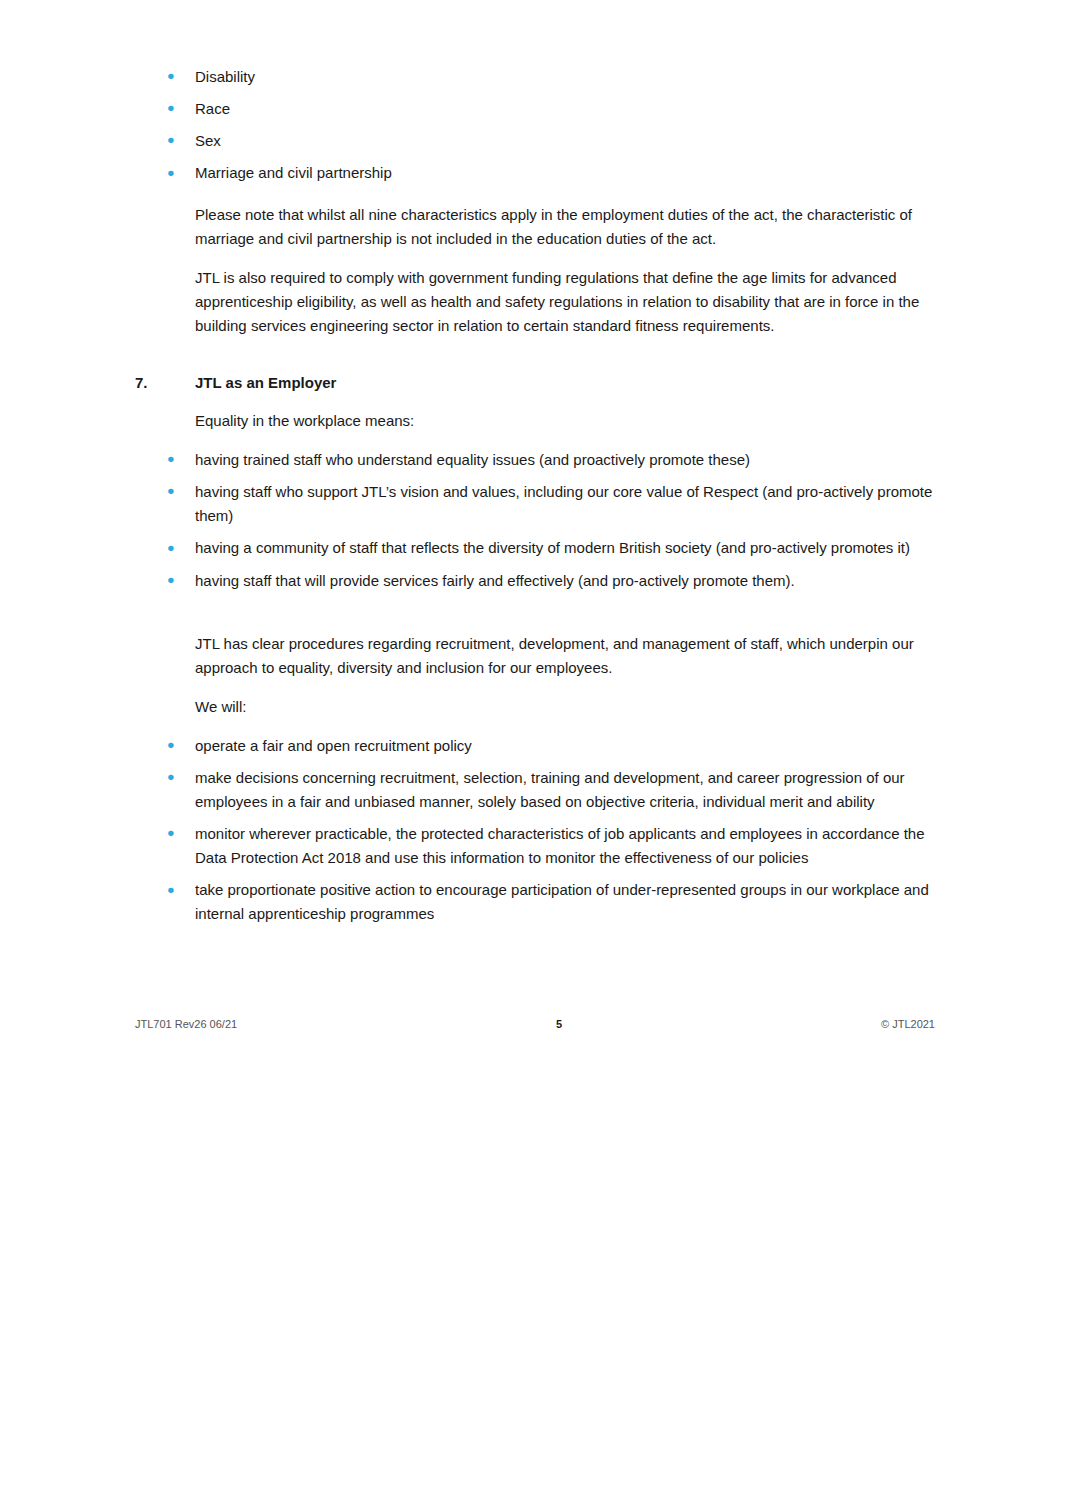Disability
Race
Sex
Marriage and civil partnership
Please note that whilst all nine characteristics apply in the employment duties of the act, the characteristic of marriage and civil partnership is not included in the education duties of the act.
JTL is also required to comply with government funding regulations that define the age limits for advanced apprenticeship eligibility, as well as health and safety regulations in relation to disability that are in force in the building services engineering sector in relation to certain standard fitness requirements.
7. JTL as an Employer
Equality in the workplace means:
having trained staff who understand equality issues (and proactively promote these)
having staff who support JTL’s vision and values, including our core value of Respect (and pro-actively promote them)
having a community of staff that reflects the diversity of modern British society (and pro-actively promotes it)
having staff that will provide services fairly and effectively (and pro-actively promote them).
JTL has clear procedures regarding recruitment, development, and management of staff, which underpin our approach to equality, diversity and inclusion for our employees.
We will:
operate a fair and open recruitment policy
make decisions concerning recruitment, selection, training and development, and career progression of our employees in a fair and unbiased manner, solely based on objective criteria, individual merit and ability
monitor wherever practicable, the protected characteristics of job applicants and employees in accordance the Data Protection Act 2018 and use this information to monitor the effectiveness of our policies
take proportionate positive action to encourage participation of under-represented groups in our workplace and internal apprenticeship programmes
JTL701 Rev26 06/21 5 © JTL2021